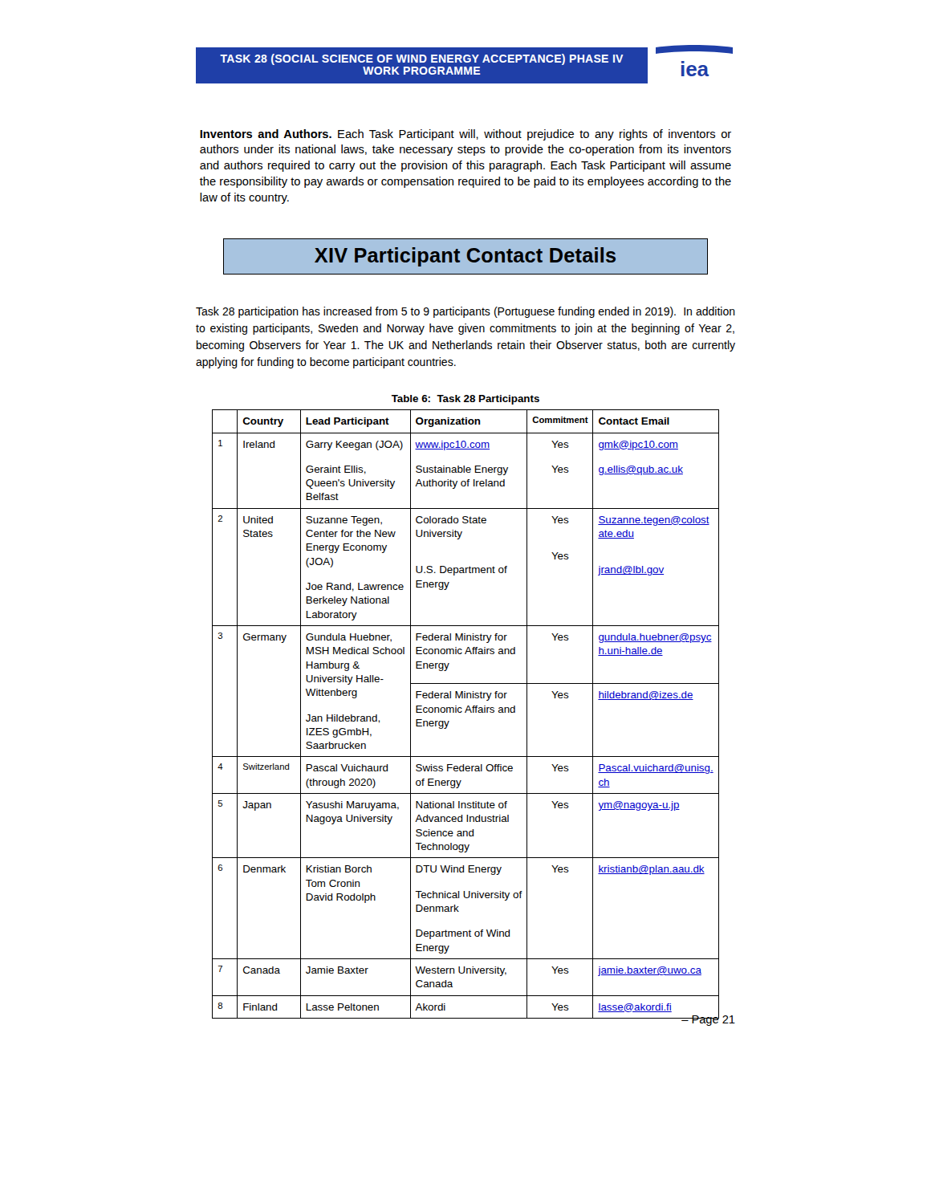TASK 28 (SOCIAL SCIENCE OF WIND ENERGY ACCEPTANCE) PHASE IV WORK PROGRAMME
iea
Inventors and Authors. Each Task Participant will, without prejudice to any rights of inventors or authors under its national laws, take necessary steps to provide the co-operation from its inventors and authors required to carry out the provision of this paragraph. Each Task Participant will assume the responsibility to pay awards or compensation required to be paid to its employees according to the law of its country.
XIV Participant Contact Details
Task 28 participation has increased from 5 to 9 participants (Portuguese funding ended in 2019). In addition to existing participants, Sweden and Norway have given commitments to join at the beginning of Year 2, becoming Observers for Year 1. The UK and Netherlands retain their Observer status, both are currently applying for funding to become participant countries.
Table 6: Task 28 Participants
| | Country | Lead Participant | Organization | Commitment | Contact Email |
| --- | --- | --- | --- | --- | --- |
| 1 | Ireland | Garry Keegan (JOA) Geraint Ellis, Queen's University Belfast | www.ipc10.com Sustainable Energy Authority of Ireland | Yes Yes | gmk@ipc10.com g.ellis@qub.ac.uk |
| 2 | United States | Suzanne Tegen, Center for the New Energy Economy (JOA) Joe Rand, Lawrence Berkeley National Laboratory | Colorado State University U.S. Department of Energy | Yes Yes | Suzanne.tegen@colostate.edu jrand@lbl.gov |
| 3 | Germany | Gundula Huebner, MSH Medical School Hamburg & University Halle-Wittenberg Jan Hildebrand, IZES gGmbH, Saarbrucken | Federal Ministry for Economic Affairs and Energy Federal Ministry for Economic Affairs and Energy | Yes Yes | gundula.huebner@psych.uni-halle.de hildebrand@izes.de |
| 4 | Switzerland | Pascal Vuichaurd (through 2020) | Swiss Federal Office of Energy | Yes | Pascal.vuichard@unisg.ch |
| 5 | Japan | Yasushi Maruyama, Nagoya University | National Institute of Advanced Industrial Science and Technology | Yes | ym@nagoya-u.jp |
| 6 | Denmark | Kristian Borch Tom Cronin David Rodolph | DTU Wind Energy Technical University of Denmark Department of Wind Energy | Yes | kristianb@plan.aau.dk |
| 7 | Canada | Jamie Baxter | Western University, Canada | Yes | jamie.baxter@uwo.ca |
| 8 | Finland | Lasse Peltonen | Akordi | Yes | lasse@akordi.fi |
– Page 21